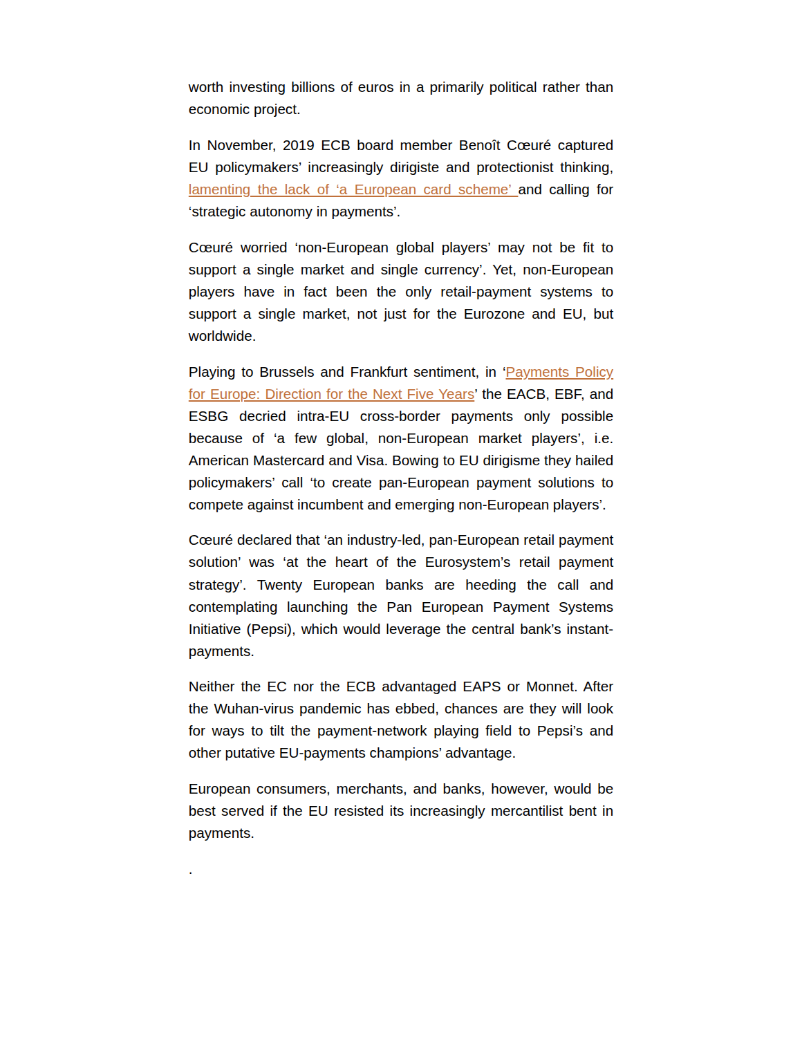worth investing billions of euros in a primarily political rather than economic project.
In November, 2019 ECB board member Benoît Cœuré captured EU policymakers’ increasingly dirigiste and protectionist thinking, lamenting the lack of ‘a European card scheme’ and calling for ‘strategic autonomy in payments’.
Cœuré worried ‘non-European global players’ may not be fit to support a single market and single currency’. Yet, non-European players have in fact been the only retail-payment systems to support a single market, not just for the Eurozone and EU, but worldwide.
Playing to Brussels and Frankfurt sentiment, in ‘Payments Policy for Europe: Direction for the Next Five Years’ the EACB, EBF, and ESBG decried intra-EU cross-border payments only possible because of ‘a few global, non-European market players’, i.e. American Mastercard and Visa. Bowing to EU dirigisme they hailed policymakers’ call ‘to create pan-European payment solutions to compete against incumbent and emerging non-European players’.
Cœuré declared that ‘an industry-led, pan-European retail payment solution’ was ‘at the heart of the Eurosystem’s retail payment strategy’. Twenty European banks are heeding the call and contemplating launching the Pan European Payment Systems Initiative (Pepsi), which would leverage the central bank’s instant-payments.
Neither the EC nor the ECB advantaged EAPS or Monnet. After the Wuhan-virus pandemic has ebbed, chances are they will look for ways to tilt the payment-network playing field to Pepsi’s and other putative EU-payments champions’ advantage.
European consumers, merchants, and banks, however, would be best served if the EU resisted its increasingly mercantilist bent in payments.
.